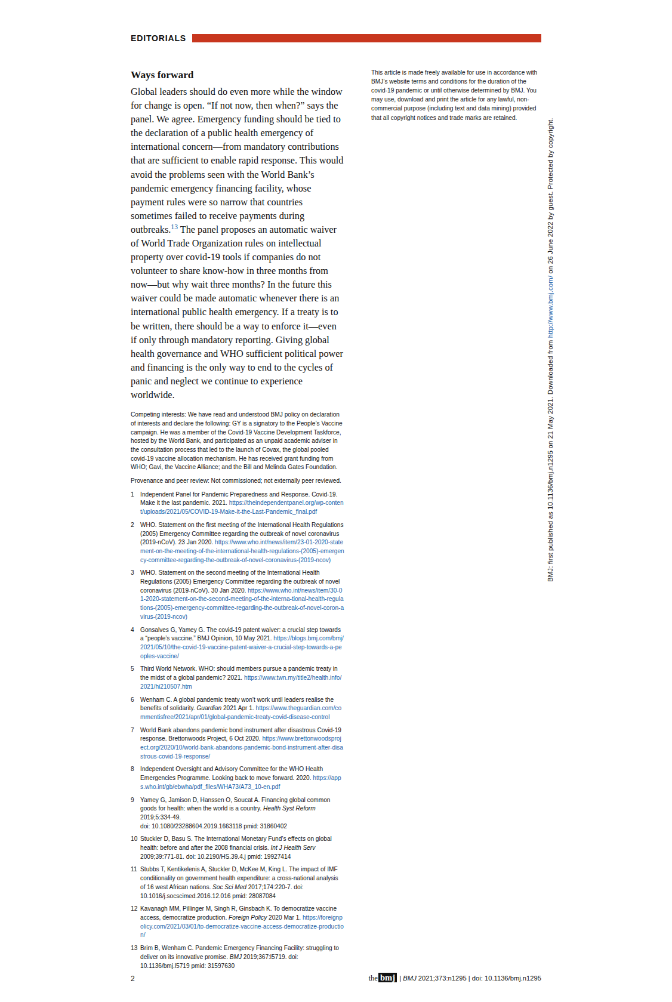EDITORIALS
Ways forward
Global leaders should do even more while the window for change is open. “If not now, then when?” says the panel. We agree. Emergency funding should be tied to the declaration of a public health emergency of international concern—from mandatory contributions that are sufficient to enable rapid response. This would avoid the problems seen with the World Bank’s pandemic emergency financing facility, whose payment rules were so narrow that countries sometimes failed to receive payments during outbreaks.13 The panel proposes an automatic waiver of World Trade Organization rules on intellectual property over covid-19 tools if companies do not volunteer to share know-how in three months from now—but why wait three months? In the future this waiver could be made automatic whenever there is an international public health emergency. If a treaty is to be written, there should be a way to enforce it—even if only through mandatory reporting. Giving global health governance and WHO sufficient political power and financing is the only way to end to the cycles of panic and neglect we continue to experience worldwide.
Competing interests: We have read and understood BMJ policy on declaration of interests and declare the following: GY is a signatory to the People’s Vaccine campaign. He was a member of the Covid-19 Vaccine Development Taskforce, hosted by the World Bank, and participated as an unpaid academic adviser in the consultation process that led to the launch of Covax, the global pooled covid-19 vaccine allocation mechanism. He has received grant funding from WHO; Gavi, the Vaccine Alliance; and the Bill and Melinda Gates Foundation.
Provenance and peer review: Not commissioned; not externally peer reviewed.
Independent Panel for Pandemic Preparedness and Response. Covid-19. Make it the last pandemic. 2021. https://theindependentpanel.org/wp-content/uploads/2021/05/COVID-19-Make-it-the-Last-Pandemic_final.pdf
WHO. Statement on the first meeting of the International Health Regulations (2005) Emergency Committee regarding the outbreak of novel coronavirus (2019-nCoV). 23 Jan 2020. https://www.who.int/news/item/23-01-2020-statement-on-the-meeting-of-the-international-health-regulations-(2005)-emergency-committee-regarding-the-outbreak-of-novel-coronavirus-(2019-ncov)
WHO. Statement on the second meeting of the International Health Regulations (2005) Emergency Committee regarding the outbreak of novel coronavirus (2019-nCoV). 30 Jan 2020. https://www.who.int/news/item/30-01-2020-statement-on-the-second-meeting-of-the-interna-tional-health-regulations-(2005)-emergency-committee-regarding-the-outbreak-of-novel-coron-avirus-(2019-ncov)
Gonsalves G, Yamey G. The covid-19 patent waiver: a crucial step towards a “people’s vaccine.” BMJ Opinion, 10 May 2021. https://blogs.bmj.com/bmj/2021/05/10/the-covid-19-vaccine-patent-waiver-a-crucial-step-towards-a-peoples-vaccine/
Third World Network. WHO: should members pursue a pandemic treaty in the midst of a global pandemic? 2021. https://www.twn.my/title2/health.info/2021/hi210507.htm
Wenham C. A global pandemic treaty won’t work until leaders realise the benefits of solidarity. Guardian 2021 Apr 1. https://www.theguardian.com/commentisfree/2021/apr/01/global-pandemic-treaty-covid-disease-control
World Bank abandons pandemic bond instrument after disastrous Covid-19 response. Brettonwoods Project, 6 Oct 2020. https://www.brettonwoodsproject.org/2020/10/world-bank-abandons-pandemic-bond-instrument-after-disastrous-covid-19-response/
Independent Oversight and Advisory Committee for the WHO Health Emergencies Programme. Looking back to move forward. 2020. https://apps.who.int/gb/ebwha/pdf_files/WHA73/A73_10-en.pdf
Yamey G, Jamison D, Hanssen O, Soucat A. Financing global common goods for health: when the world is a country. Health Syst Reform 2019;5:334-49.
doi: 10.1080/23288604.2019.1663118 pmid: 31860402
Stuckler D, Basu S. The International Monetary Fund’s effects on global health: before and after the 2008 financial crisis. Int J Health Serv 2009;39:771-81. doi: 10.2190/HS.39.4.j pmid: 19927414
Stubbs T, Kentikelenis A, Stuckler D, McKee M, King L. The impact of IMF conditionality on government health expenditure: a cross-national analysis of 16 west African nations. Soc Sci Med 2017;174:220-7. doi: 10.1016/j.socscimed.2016.12.016 pmid: 28087084
Kavanagh MM, Pillinger M, Singh R, Ginsbach K. To democratize vaccine access, democratize production. Foreign Policy 2020 Mar 1. https://foreignpolicy.com/2021/03/01/to-democratize-vaccine-access-democratize-production/
Brim B, Wenham C. Pandemic Emergency Financing Facility: struggling to deliver on its innovative promise. BMJ 2019;367:l5719. doi: 10.1136/bmj.l5719 pmid: 31597630
This article is made freely available for use in accordance with BMJ’s website terms and conditions for the duration of the covid-19 pandemic or until otherwise determined by BMJ. You may use, download and print the article for any lawful, non-commercial purpose (including text and data mining) provided that all copyright notices and trade marks are retained.
BMJ: first published as 10.1136/bmj.n1295 on 21 May 2021. Downloaded from http://www.bmj.com/ on 26 June 2022 by guest. Protected by copyright.
2
the bmj | BMJ 2021;373:n1295 | doi: 10.1136/bmj.n1295